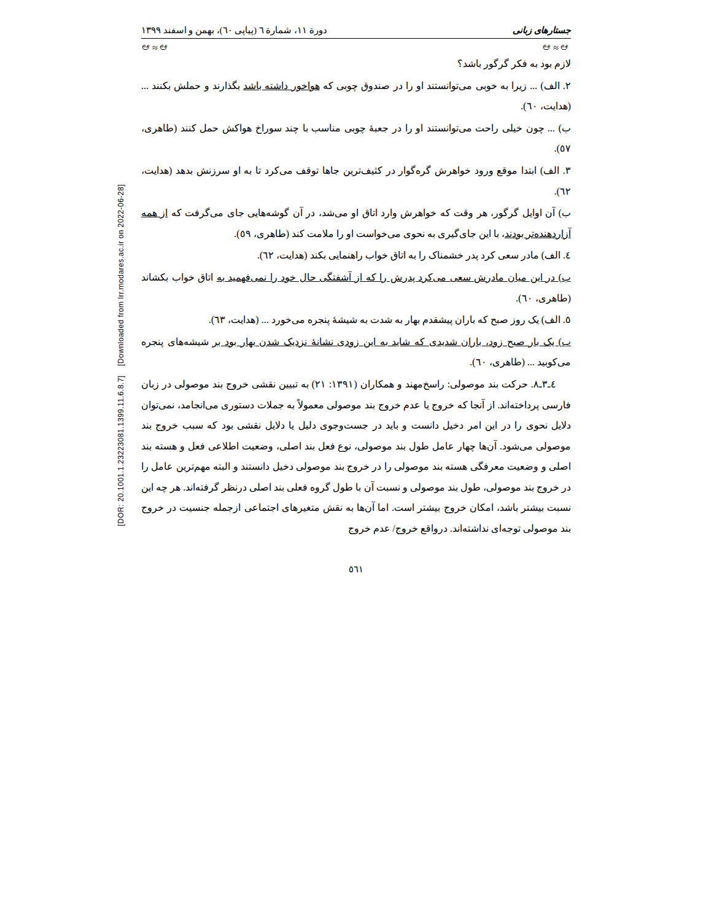[DOR: 20.1001.1.23223081.1399.11.6.8.7] [Downloaded from lrr.modares.ac.ir on 2022-06-28]
جستارهای زبانی
دورة ۱۱، شمارة ٦ (پیاپی ٦۰)، بهمن و اسفند ۱۳۹۹
ఆ≈ఆ ఆ≈ఆ
لازم بود به فکر گرگور باشد؟
۲. الف) ... زیرا به خوبی می‌توانستند او را در صندوق چوبی که هواخور داشته باشد بگذارند و حملش بکنند ... (هدایت، ٦۰).
ب) ... چون خیلی راحت می‌توانستند او را در جعبهٔ چوبی مناسب با چند سوراخ هواکش حمل کنند (طاهری، ٥۷).
۳. الف) ابتدا موقع ورود خواهرش گره‌گوار در کثیف‌ترین جاها توقف می‌کرد تا به او سرزنش بدهد (هدایت، ٦۲).
ب) آن اوایل گرگور، هر وقت که خواهرش وارد اتاق او می‌شد، در آن گوشه‌هایی جای می‌گرفت که از همه آزاردهنده‌تر بودند، با این جای‌گیری به نحوی می‌خواست او را ملامت کند (طاهری، ٥۹).
٤. الف) مادر سعی کرد پدر خشمناک را به اتاق خواب راهنمایی بکند (هدایت، ٦۲).
ب) در این میان مادرش سعی می‌کرد پدرش را که از آشفتگی حال خود را نمی‌فهمید به اتاق خواب بکشاند (طاهری، ٦۰).
٥. الف) یک روز صبح که باران پیشقدم بهار به شدت به شیشهٔ پنجره می‌خورد ... (هدایت، ٦۳).
ب) یک بار صبح زود، باران شدیدی که شاید به این زودی نشانهٔ نزدیک شدن بهار بود بر شیشه‌های پنجره می‌کوبید ... (طاهری، ٦۰).
٤ـ۳ـ۸. حرکت بند موصولی: راسخ‌مهند و همکاران (۱۳۹۱: ۲۱) به تبیین نقشی خروج بند موصولی در زبان فارسی پرداخته‌اند. از آنجا که خروج یا عدم خروج بند موصولی معمولاً به جملات دستوری می‌انجامد، نمی‌توان دلایل نحوی را در این امر دخیل دانست و باید در جست‌وجوی دلیل یا دلایل نقشی بود که سبب خروج بند موصولی می‌شود. آن‌ها چهار عامل طول بند موصولی، نوع فعل بند اصلی، وضعیت اطلاعی فعل و هسته بند اصلی و وضعیت معرفگی هسته بند موصولی را در خروج بند موصولی دخیل دانستند و البته مهم‌ترین عامل را در خروج بند موصولی، طول بند موصولی و نسبت آن با طول گروه فعلی بند اصلی درنظر گرفته‌اند. هر چه این نسبت بیشتر باشد، امکان خروج بیشتر است. اما آن‌ها به نقش متغیرهای اجتماعی ازجمله جنسیت در خروج بند موصولی توجه‌ای نداشته‌اند. درواقع خروج/ عدم خروج
٥٦۱